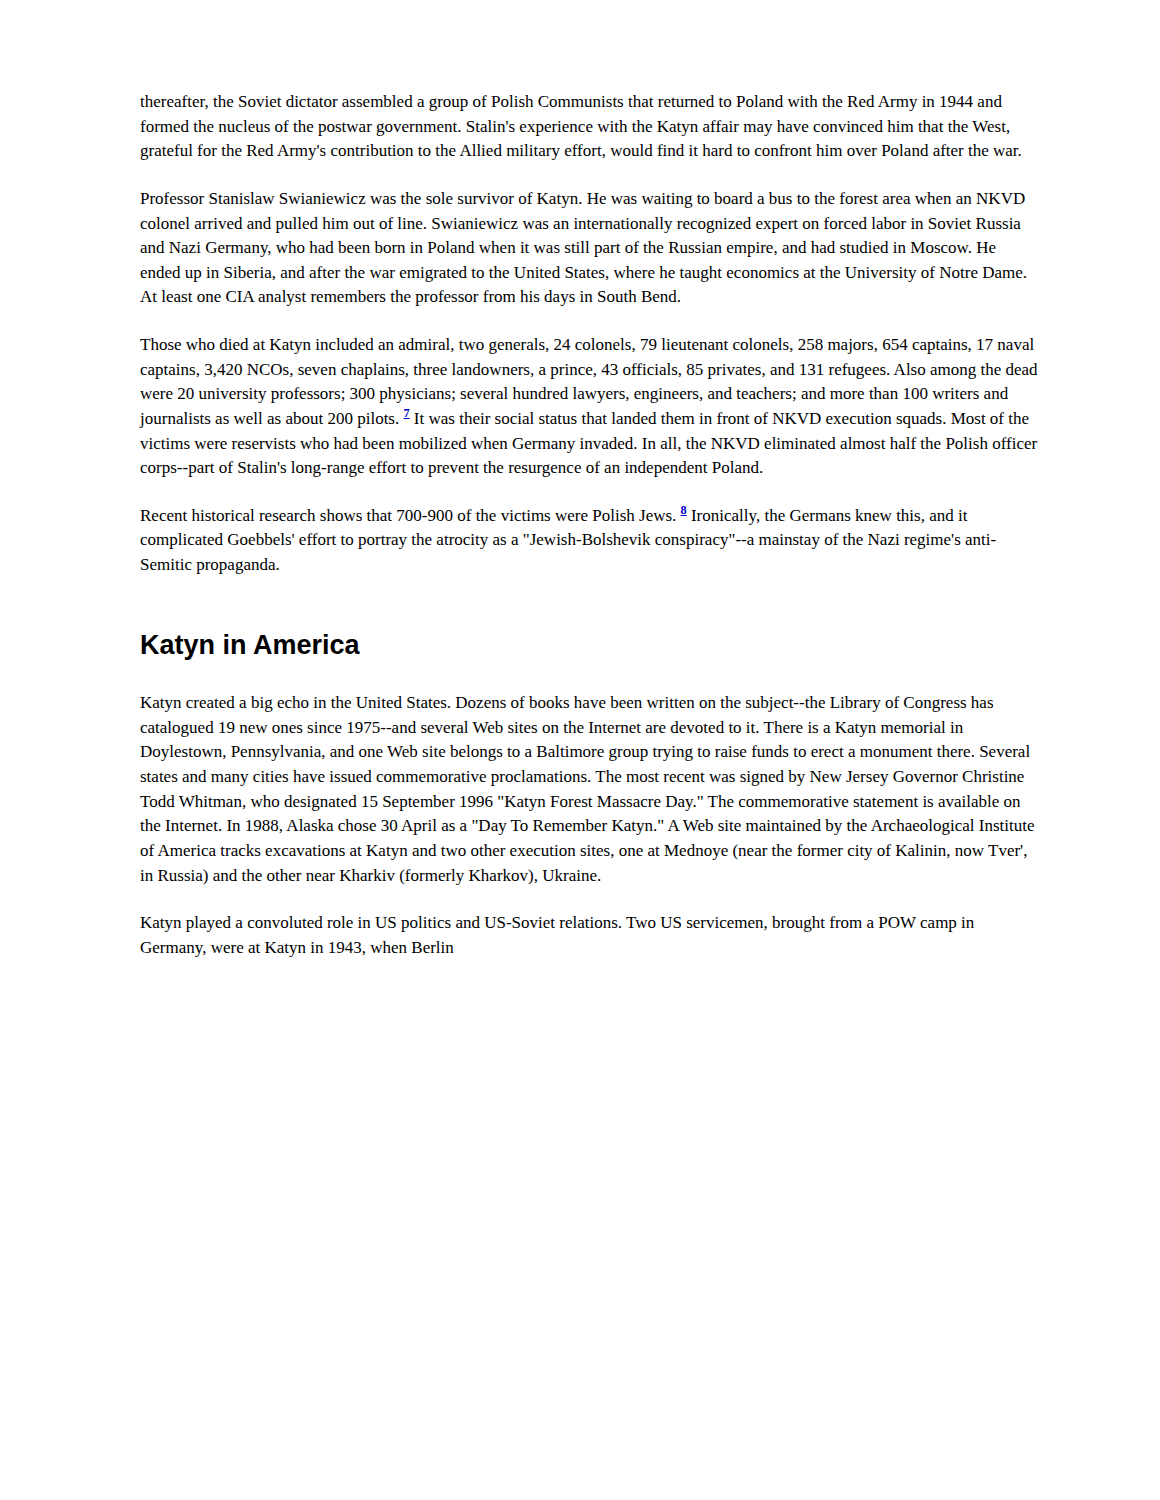thereafter, the Soviet dictator assembled a group of Polish Communists that returned to Poland with the Red Army in 1944 and formed the nucleus of the postwar government. Stalin's experience with the Katyn affair may have convinced him that the West, grateful for the Red Army's contribution to the Allied military effort, would find it hard to confront him over Poland after the war.
Professor Stanislaw Swianiewicz was the sole survivor of Katyn. He was waiting to board a bus to the forest area when an NKVD colonel arrived and pulled him out of line. Swianiewicz was an internationally recognized expert on forced labor in Soviet Russia and Nazi Germany, who had been born in Poland when it was still part of the Russian empire, and had studied in Moscow. He ended up in Siberia, and after the war emigrated to the United States, where he taught economics at the University of Notre Dame. At least one CIA analyst remembers the professor from his days in South Bend.
Those who died at Katyn included an admiral, two generals, 24 colonels, 79 lieutenant colonels, 258 majors, 654 captains, 17 naval captains, 3,420 NCOs, seven chaplains, three landowners, a prince, 43 officials, 85 privates, and 131 refugees. Also among the dead were 20 university professors; 300 physicians; several hundred lawyers, engineers, and teachers; and more than 100 writers and journalists as well as about 200 pilots. 7 It was their social status that landed them in front of NKVD execution squads. Most of the victims were reservists who had been mobilized when Germany invaded. In all, the NKVD eliminated almost half the Polish officer corps--part of Stalin's long-range effort to prevent the resurgence of an independent Poland.
Recent historical research shows that 700-900 of the victims were Polish Jews. 8 Ironically, the Germans knew this, and it complicated Goebbels' effort to portray the atrocity as a "Jewish-Bolshevik conspiracy"--a mainstay of the Nazi regime's anti-Semitic propaganda.
Katyn in America
Katyn created a big echo in the United States. Dozens of books have been written on the subject--the Library of Congress has catalogued 19 new ones since 1975--and several Web sites on the Internet are devoted to it. There is a Katyn memorial in Doylestown, Pennsylvania, and one Web site belongs to a Baltimore group trying to raise funds to erect a monument there. Several states and many cities have issued commemorative proclamations. The most recent was signed by New Jersey Governor Christine Todd Whitman, who designated 15 September 1996 "Katyn Forest Massacre Day." The commemorative statement is available on the Internet. In 1988, Alaska chose 30 April as a "Day To Remember Katyn." A Web site maintained by the Archaeological Institute of America tracks excavations at Katyn and two other execution sites, one at Mednoye (near the former city of Kalinin, now Tver', in Russia) and the other near Kharkiv (formerly Kharkov), Ukraine.
Katyn played a convoluted role in US politics and US-Soviet relations. Two US servicemen, brought from a POW camp in Germany, were at Katyn in 1943, when Berlin